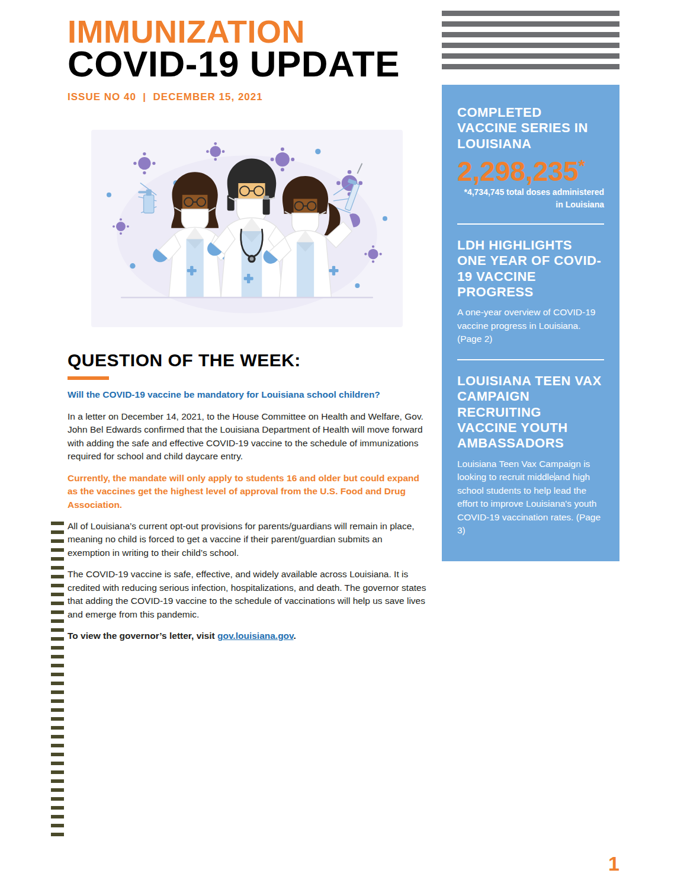IMMUNIZATION COVID-19 UPDATE
ISSUE NO 40 | DECEMBER 15, 2021
QUESTION OF THE WEEK:
Will the COVID-19 vaccine be mandatory for Louisiana school children?
In a letter on December 14, 2021, to the House Committee on Health and Welfare, Gov. John Bel Edwards confirmed that the Louisiana Department of Health will move forward with adding the safe and effective COVID-19 vaccine to the schedule of immunizations required for school and child daycare entry.
Currently, the mandate will only apply to students 16 and older but could expand as the vaccines get the highest level of approval from the U.S. Food and Drug Association.
All of Louisiana’s current opt-out provisions for parents/guardians will remain in place, meaning no child is forced to get a vaccine if their parent/guardian submits an exemption in writing to their child’s school.
The COVID-19 vaccine is safe, effective, and widely available across Louisiana. It is credited with reducing serious infection, hospitalizations, and death. The governor states that adding the COVID-19 vaccine to the schedule of vaccinations will help us save lives and emerge from this pandemic.
To view the governor’s letter, visit gov.louisiana.gov.
COMPLETED VACCINE SERIES IN LOUISIANA
2,298,235*
*4,734,745 total doses administered in Louisiana
LDH HIGHLIGHTS ONE YEAR OF COVID-19 VACCINE PROGRESS
A one-year overview of COVID-19 vaccine progress in Louisiana. (Page 2)
LOUISIANA TEEN VAX CAMPAIGN RECRUITING VACCINE YOUTH AMBASSADORS
Louisiana Teen Vax Campaign is looking to recruit middle and high school students to help lead the effort to improve Louisiana's youth COVID-19 vaccination rates. (Page 3)
1